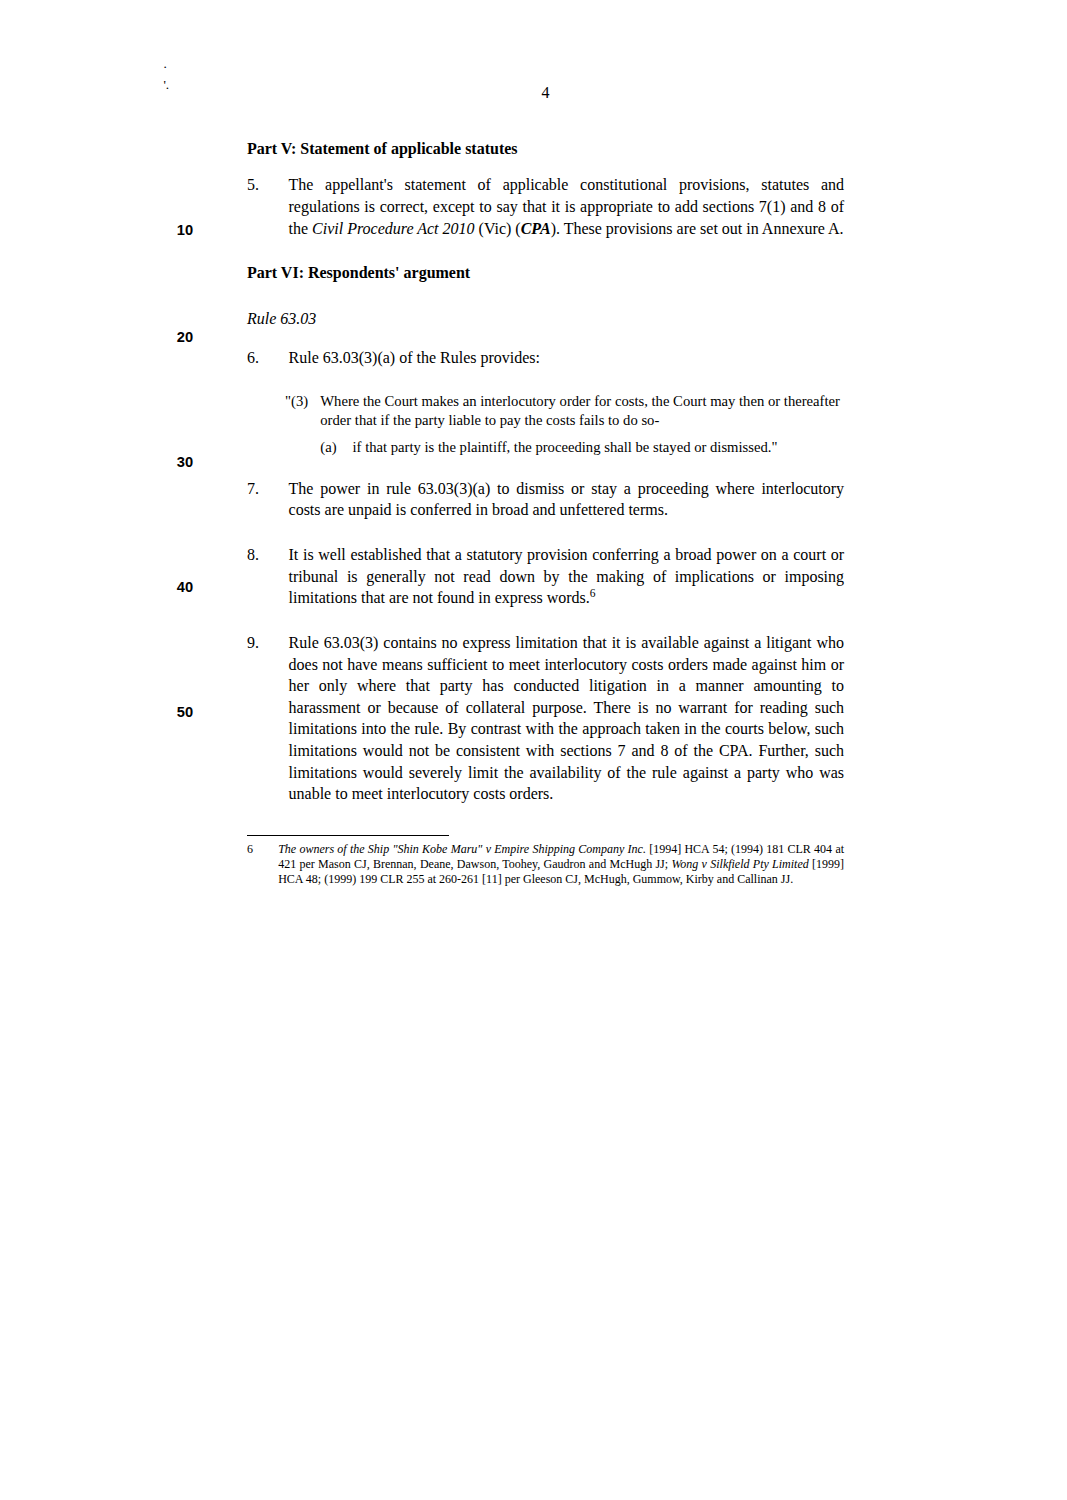.
'.
4
10
20
30
40
50
Part V: Statement of applicable statutes
5.
The appellant's statement of applicable constitutional provisions, statutes and regulations is correct, except to say that it is appropriate to add sections 7(1) and 8 of the Civil Procedure Act 2010 (Vic) (CPA). These provisions are set out in Annexure A.
Part VI: Respondents' argument
Rule 63.03
6.
Rule 63.03(3)(a) of the Rules provides:
"(3)
Where the Court makes an interlocutory order for costs, the Court may then or thereafter order that if the party liable to pay the costs fails to do so-
(a)
if that party is the plaintiff, the proceeding shall be stayed or dismissed."
7.
The power in rule 63.03(3)(a) to dismiss or stay a proceeding where interlocutory costs are unpaid is conferred in broad and unfettered terms.
8.
It is well established that a statutory provision conferring a broad power on a court or tribunal is generally not read down by the making of implications or imposing limitations that are not found in express words.6
9.
Rule 63.03(3) contains no express limitation that it is available against a litigant who does not have means sufficient to meet interlocutory costs orders made against him or her only where that party has conducted litigation in a manner amounting to harassment or because of collateral purpose. There is no warrant for reading such limitations into the rule. By contrast with the approach taken in the courts below, such limitations would not be consistent with sections 7 and 8 of the CPA. Further, such limitations would severely limit the availability of the rule against a party who was unable to meet interlocutory costs orders.
6
The owners of the Ship "Shin Kobe Maru" v Empire Shipping Company Inc. [1994] HCA 54; (1994) 181 CLR 404 at 421 per Mason CJ, Brennan, Deane, Dawson, Toohey, Gaudron and McHugh JJ; Wong v Silkfield Pty Limited [1999] HCA 48; (1999) 199 CLR 255 at 260-261 [11] per Gleeson CJ, McHugh, Gummow, Kirby and Callinan JJ.